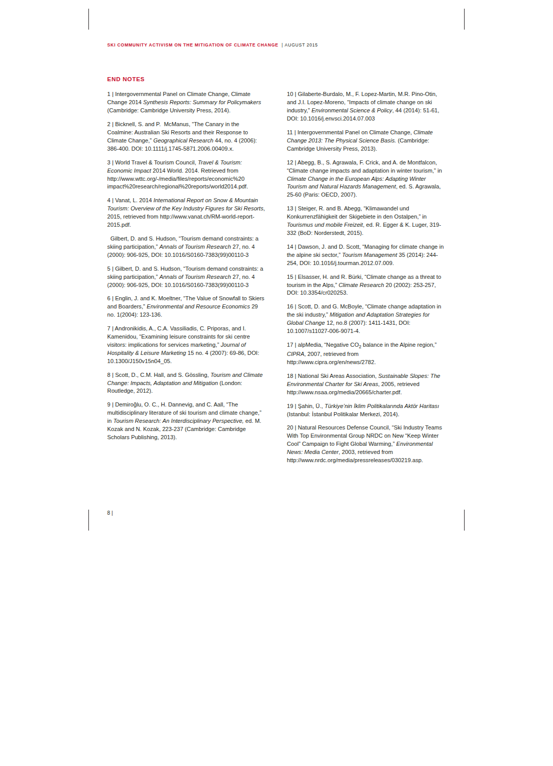SKI COMMUNITY ACTIVISM ON THE MITIGATION OF CLIMATE CHANGE | AUGUST 2015
END NOTES
1 | Intergovernmental Panel on Climate Change, Climate Change 2014 Synthesis Reports: Summary for Policymakers (Cambridge: Cambridge University Press, 2014).
2 | Bicknell, S. and P. McManus, “The Canary in the Coalmine: Australian Ski Resorts and their Response to Climate Change,” Geographical Research 44, no. 4 (2006): 386-400. DOI: 10.1111/j.1745-5871.2006.00409.x.
3 | World Travel & Tourism Council, Travel & Tourism: Economic Impact 2014 World. 2014. Retrieved from http://www.wttc.org/-/media/files/reports/economic%20 impact%20research/regional%20reports/world2014.pdf.
4 | Vanat, L. 2014 International Report on Snow & Mountain Tourism: Overview of the Key Industry Figures for Ski Resorts, 2015, retrieved from http://www.vanat.ch/RM-world-report-2015.pdf.
Gilbert, D. and S. Hudson, “Tourism demand constraints: a skiing participation,” Annals of Tourism Research 27, no. 4 (2000): 906-925, DOI: 10.1016/S0160-7383(99)00110-3
5 | Gilbert, D. and S. Hudson, “Tourism demand constraints: a skiing participation,” Annals of Tourism Research 27, no. 4 (2000): 906-925, DOI: 10.1016/S0160-7383(99)00110-3
6 | Englin, J. and K. Moeltner, “The Value of Snowfall to Skiers and Boarders,” Environmental and Resource Economics 29 no. 1(2004): 123-136.
7 | Andronikidis, A., C.A. Vassiliadis, C. Priporas, and I. Kamenidou, “Examining leisure constraints for ski centre visitors: implications for services marketing,” Journal of Hospitality & Leisure Marketing 15 no. 4 (2007): 69-86, DOI: 10.1300/J150v15n04_05.
8 | Scott, D., C.M. Hall, and S. Gössling, Tourism and Climate Change: Impacts, Adaptation and Mitigation (London: Routledge, 2012).
9 | Demiroğlu, O. C., H. Dannevig, and C. Aall, “The multidisciplinary literature of ski tourism and climate change,” in Tourism Research: An Interdisciplinary Perspective, ed. M. Kozak and N. Kozak, 223-237 (Cambridge: Cambridge Scholars Publishing, 2013).
10 | Gilaberte-Burdalo, M., F. Lopez-Martin, M.R. Pino-Otin, and J.I. Lopez-Moreno, “Impacts of climate change on ski industry,” Environmental Science & Policy, 44 (2014): 51-61, DOI: 10.1016/j.envsci.2014.07.003
11 | Intergovernmental Panel on Climate Change, Climate Change 2013: The Physical Science Basis. (Cambridge: Cambridge University Press, 2013).
12 | Abegg, B., S. Agrawala, F. Crick, and A. de Montfalcon, “Climate change impacts and adaptation in winter tourism,” in Climate Change in the European Alps: Adapting Winter Tourism and Natural Hazards Management, ed. S. Agrawala, 25-60 (Paris: OECD, 2007).
13 | Steiger, R. and B. Abegg, “Klimawandel und Konkurrenzfähigkeit der Skigebiete in den Ostalpen,” in Tourismus und mobile Freizeit, ed. R. Egger & K. Luger, 319-332 (BoD: Norderstedt, 2015).
14 | Dawson, J. and D. Scott, “Managing for climate change in the alpine ski sector,” Tourism Management 35 (2014): 244-254, DOI: 10.1016/j.tourman.2012.07.009.
15 | Elsasser, H. and R. Bürki, “Climate change as a threat to tourism in the Alps,” Climate Research 20 (2002): 253-257, DOI: 10.3354/cr020253.
16 | Scott, D. and G. McBoyle, “Climate change adaptation in the ski industry,” Mitigation and Adaptation Strategies for Global Change 12, no.8 (2007): 1411-1431, DOI: 10.1007/s11027-006-9071-4.
17 | alpMedia, “Negative CO2 balance in the Alpine region,” CIPRA, 2007, retrieved from http://www.cipra.org/en/news/2782.
18 | National Ski Areas Association, Sustainable Slopes: The Environmental Charter for Ski Areas, 2005, retrieved http://www.nsaa.org/media/20665/charter.pdf.
19 | Şahin, Ü., Türkiye’nin İklim Politikalarında Aktör Haritası (Istanbul: İstanbul Politikalar Merkezi, 2014).
20 | Natural Resources Defense Council, “Ski Industry Teams With Top Environmental Group NRDC on New “Keep Winter Cool” Campaign to Fight Global Warming,” Environmental News: Media Center, 2003, retrieved from http://www.nrdc.org/media/pressreleases/030219.asp.
8 |